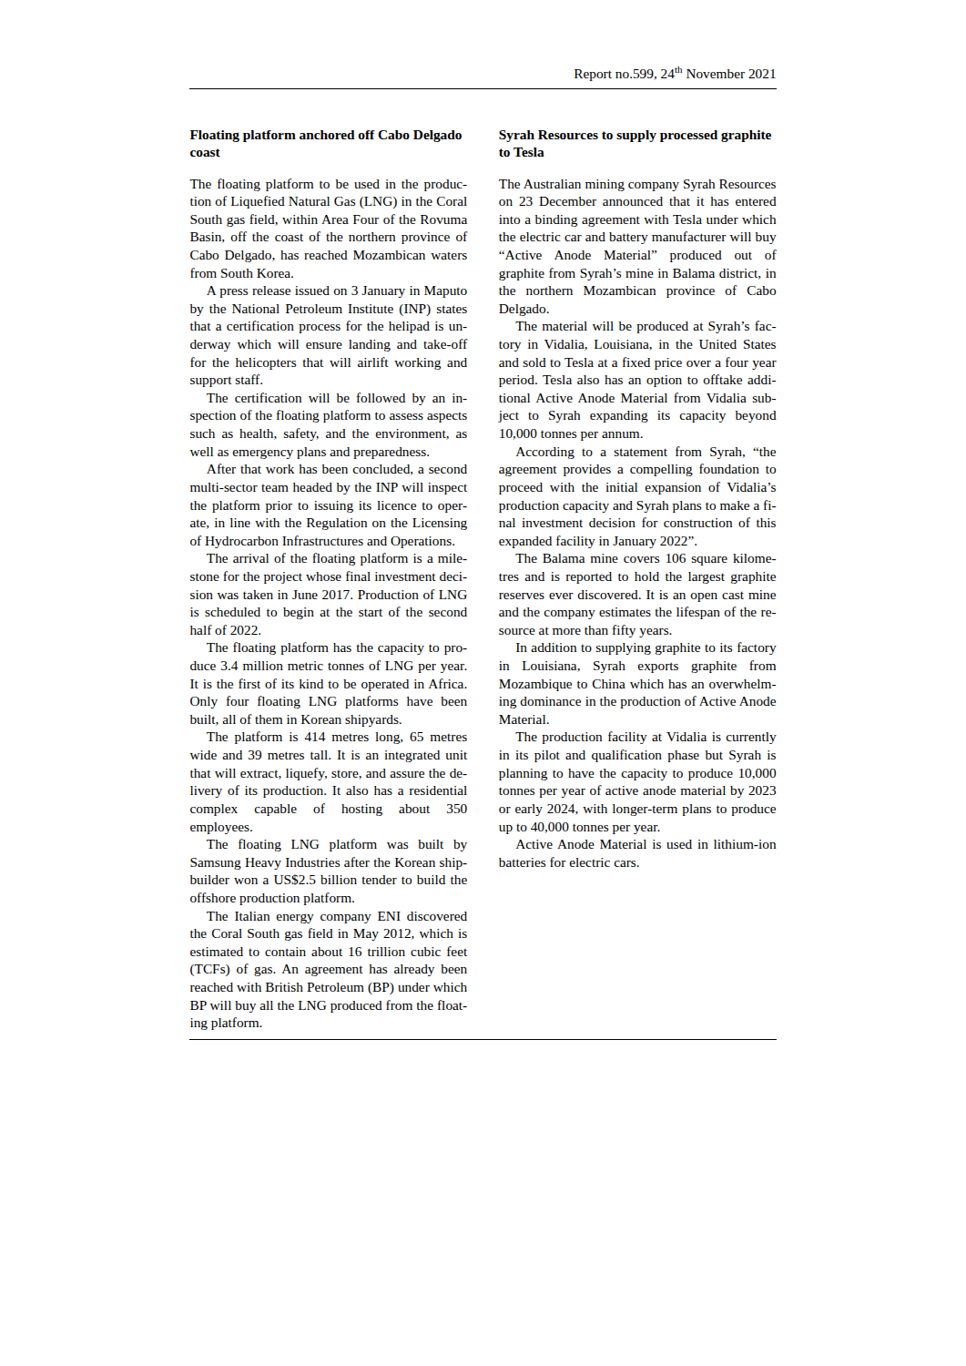Report no.599, 24th November 2021
Floating platform anchored off Cabo Delgado coast
The floating platform to be used in the production of Liquefied Natural Gas (LNG) in the Coral South gas field, within Area Four of the Rovuma Basin, off the coast of the northern province of Cabo Delgado, has reached Mozambican waters from South Korea.
A press release issued on 3 January in Maputo by the National Petroleum Institute (INP) states that a certification process for the helipad is underway which will ensure landing and take-off for the helicopters that will airlift working and support staff.
The certification will be followed by an inspection of the floating platform to assess aspects such as health, safety, and the environment, as well as emergency plans and preparedness.
After that work has been concluded, a second multi-sector team headed by the INP will inspect the platform prior to issuing its licence to operate, in line with the Regulation on the Licensing of Hydrocarbon Infrastructures and Operations.
The arrival of the floating platform is a milestone for the project whose final investment decision was taken in June 2017. Production of LNG is scheduled to begin at the start of the second half of 2022.
The floating platform has the capacity to produce 3.4 million metric tonnes of LNG per year. It is the first of its kind to be operated in Africa. Only four floating LNG platforms have been built, all of them in Korean shipyards.
The platform is 414 metres long, 65 metres wide and 39 metres tall. It is an integrated unit that will extract, liquefy, store, and assure the delivery of its production. It also has a residential complex capable of hosting about 350 employees.
The floating LNG platform was built by Samsung Heavy Industries after the Korean shipbuilder won a US$2.5 billion tender to build the offshore production platform.
The Italian energy company ENI discovered the Coral South gas field in May 2012, which is estimated to contain about 16 trillion cubic feet (TCFs) of gas. An agreement has already been reached with British Petroleum (BP) under which BP will buy all the LNG produced from the floating platform.
Syrah Resources to supply processed graphite to Tesla
The Australian mining company Syrah Resources on 23 December announced that it has entered into a binding agreement with Tesla under which the electric car and battery manufacturer will buy “Active Anode Material” produced out of graphite from Syrah’s mine in Balama district, in the northern Mozambican province of Cabo Delgado.
The material will be produced at Syrah’s factory in Vidalia, Louisiana, in the United States and sold to Tesla at a fixed price over a four year period. Tesla also has an option to offtake additional Active Anode Material from Vidalia subject to Syrah expanding its capacity beyond 10,000 tonnes per annum.
According to a statement from Syrah, “the agreement provides a compelling foundation to proceed with the initial expansion of Vidalia’s production capacity and Syrah plans to make a final investment decision for construction of this expanded facility in January 2022”.
The Balama mine covers 106 square kilometres and is reported to hold the largest graphite reserves ever discovered. It is an open cast mine and the company estimates the lifespan of the resource at more than fifty years.
In addition to supplying graphite to its factory in Louisiana, Syrah exports graphite from Mozambique to China which has an overwhelming dominance in the production of Active Anode Material.
The production facility at Vidalia is currently in its pilot and qualification phase but Syrah is planning to have the capacity to produce 10,000 tonnes per year of active anode material by 2023 or early 2024, with longer-term plans to produce up to 40,000 tonnes per year.
Active Anode Material is used in lithium-ion batteries for electric cars.